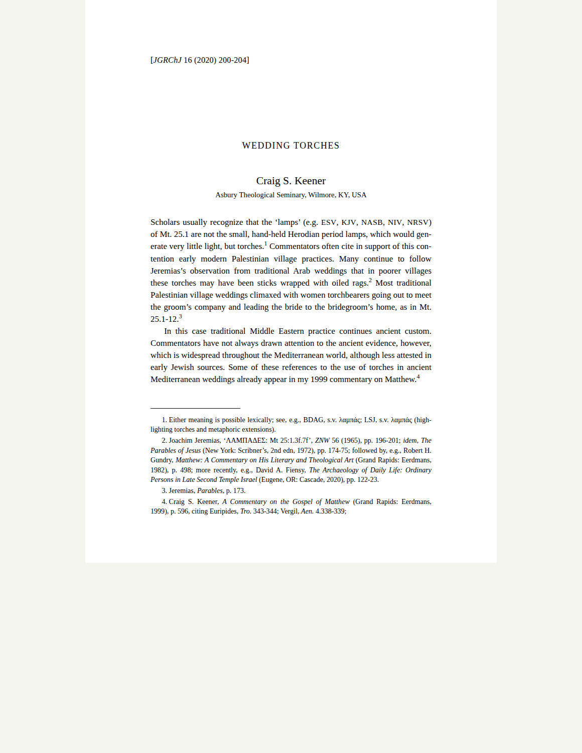[JGRChJ 16 (2020) 200-204]
Wedding Torches
Craig S. Keener
Asbury Theological Seminary, Wilmore, KY, USA
Scholars usually recognize that the ‘lamps’ (e.g. ESV, KJV, NASB, NIV, NRSV) of Mt. 25.1 are not the small, hand-held Herodian period lamps, which would generate very little light, but torches.1 Commentators often cite in support of this contention early modern Palestinian village practices. Many continue to follow Jeremias’s observation from traditional Arab weddings that in poorer villages these torches may have been sticks wrapped with oiled rags.2 Most traditional Palestinian village weddings climaxed with women torchbearers going out to meet the groom’s company and leading the bride to the bridegroom’s home, as in Mt. 25.1-12.3
In this case traditional Middle Eastern practice continues ancient custom. Commentators have not always drawn attention to the ancient evidence, however, which is widespread throughout the Mediterranean world, although less attested in early Jewish sources. Some of these references to the use of torches in ancient Mediterranean weddings already appear in my 1999 commentary on Matthew.4
1. Either meaning is possible lexically; see, e.g., BDAG, s.v. λαμπάς; LSJ, s.v. λαμπάς (highlighting torches and metaphoric extensions).
2. Joachim Jeremias, ‘ΛΑΜΠΑΔΕΣ: Mt 25:1.3f.7f’, ZNW 56 (1965), pp. 196-201; idem, The Parables of Jesus (New York: Scribner’s, 2nd edn, 1972), pp. 174-75; followed by, e.g., Robert H. Gundry, Matthew: A Commentary on His Literary and Theological Art (Grand Rapids: Eerdmans, 1982), p. 498; more recently, e.g., David A. Fiensy, The Archaeology of Daily Life: Ordinary Persons in Late Second Temple Israel (Eugene, OR: Cascade, 2020), pp. 122-23.
3. Jeremias, Parables, p. 173.
4. Craig S. Keener, A Commentary on the Gospel of Matthew (Grand Rapids: Eerdmans, 1999), p. 596, citing Euripides, Tro. 343-344; Vergil, Aen. 4.338-339;